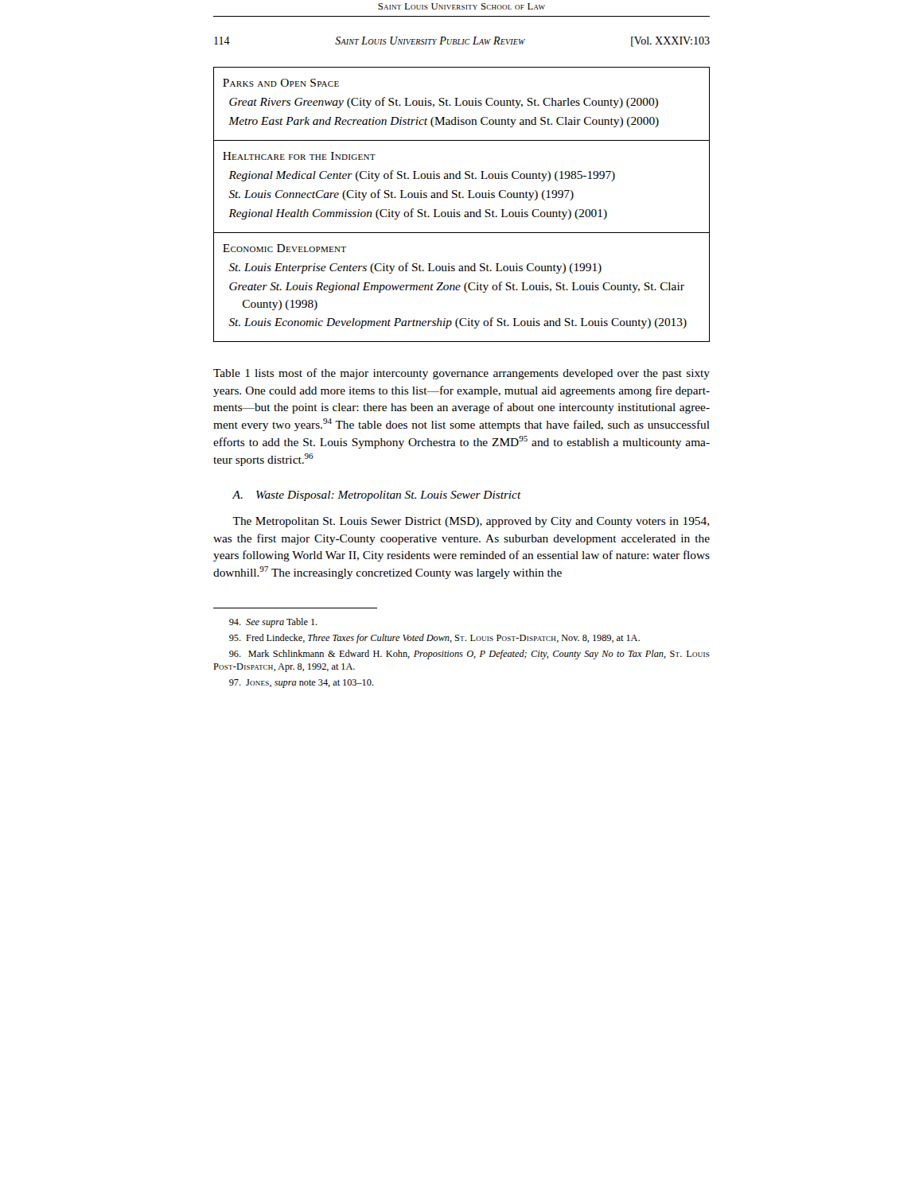Saint Louis University School of Law
114 Saint Louis University Public Law Review [Vol. XXXIV:103
| Parks and Open Space Great Rivers Greenway (City of St. Louis, St. Louis County, St. Charles County) (2000) Metro East Park and Recreation District (Madison County and St. Clair County) (2000) |
| Healthcare for the Indigent Regional Medical Center (City of St. Louis and St. Louis County) (1985-1997) St. Louis ConnectCare (City of St. Louis and St. Louis County) (1997) Regional Health Commission (City of St. Louis and St. Louis County) (2001) |
| Economic Development St. Louis Enterprise Centers (City of St. Louis and St. Louis County) (1991) Greater St. Louis Regional Empowerment Zone (City of St. Louis, St. Louis County, St. Clair County) (1998) St. Louis Economic Development Partnership (City of St. Louis and St. Louis County) (2013) |
Table 1 lists most of the major intercounty governance arrangements developed over the past sixty years. One could add more items to this list—for example, mutual aid agreements among fire departments—but the point is clear: there has been an average of about one intercounty institutional agreement every two years.94 The table does not list some attempts that have failed, such as unsuccessful efforts to add the St. Louis Symphony Orchestra to the ZMD95 and to establish a multicounty amateur sports district.96
A. Waste Disposal: Metropolitan St. Louis Sewer District
The Metropolitan St. Louis Sewer District (MSD), approved by City and County voters in 1954, was the first major City-County cooperative venture. As suburban development accelerated in the years following World War II, City residents were reminded of an essential law of nature: water flows downhill.97 The increasingly concretized County was largely within the
94. See supra Table 1.
95. Fred Lindecke, Three Taxes for Culture Voted Down, St. Louis Post-Dispatch, Nov. 8, 1989, at 1A.
96. Mark Schlinkmann & Edward H. Kohn, Propositions O, P Defeated; City, County Say No to Tax Plan, St. Louis Post-Dispatch, Apr. 8, 1992, at 1A.
97. Jones, supra note 34, at 103–10.